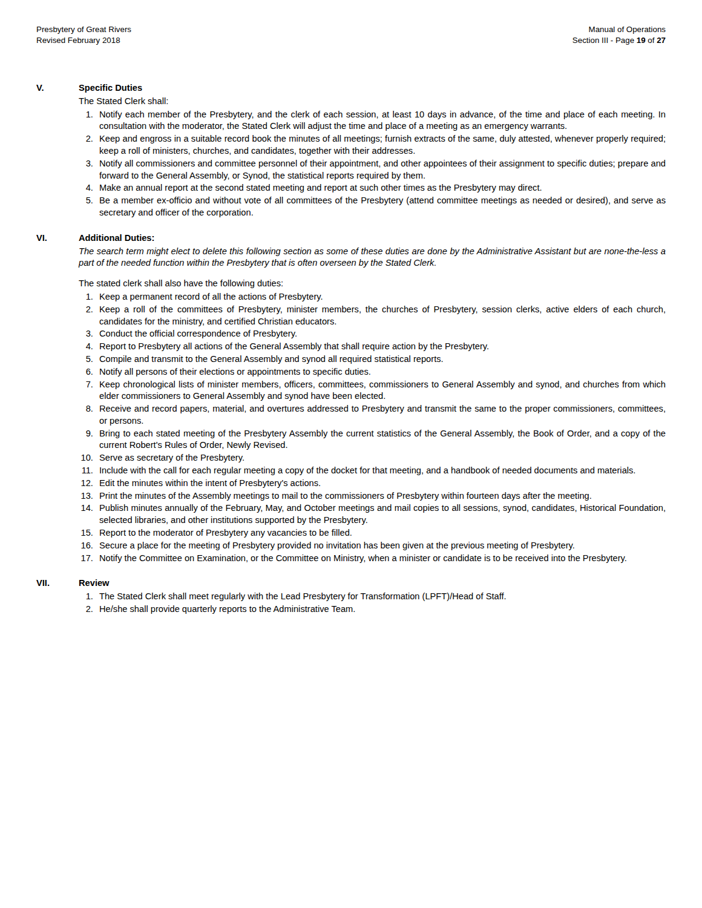Presbytery of Great Rivers Revised February 2018
Manual of Operations Section III - Page 19 of 27
V. Specific Duties
The Stated Clerk shall:
Notify each member of the Presbytery, and the clerk of each session, at least 10 days in advance, of the time and place of each meeting. In consultation with the moderator, the Stated Clerk will adjust the time and place of a meeting as an emergency warrants.
Keep and engross in a suitable record book the minutes of all meetings; furnish extracts of the same, duly attested, whenever properly required; keep a roll of ministers, churches, and candidates, together with their addresses.
Notify all commissioners and committee personnel of their appointment, and other appointees of their assignment to specific duties; prepare and forward to the General Assembly, or Synod, the statistical reports required by them.
Make an annual report at the second stated meeting and report at such other times as the Presbytery may direct.
Be a member ex-officio and without vote of all committees of the Presbytery (attend committee meetings as needed or desired), and serve as secretary and officer of the corporation.
VI. Additional Duties:
The search term might elect to delete this following section as some of these duties are done by the Administrative Assistant but are none-the-less a part of the needed function within the Presbytery that is often overseen by the Stated Clerk.
The stated clerk shall also have the following duties:
Keep a permanent record of all the actions of Presbytery.
Keep a roll of the committees of Presbytery, minister members, the churches of Presbytery, session clerks, active elders of each church, candidates for the ministry, and certified Christian educators.
Conduct the official correspondence of Presbytery.
Report to Presbytery all actions of the General Assembly that shall require action by the Presbytery.
Compile and transmit to the General Assembly and synod all required statistical reports.
Notify all persons of their elections or appointments to specific duties.
Keep chronological lists of minister members, officers, committees, commissioners to General Assembly and synod, and churches from which elder commissioners to General Assembly and synod have been elected.
Receive and record papers, material, and overtures addressed to Presbytery and transmit the same to the proper commissioners, committees, or persons.
Bring to each stated meeting of the Presbytery Assembly the current statistics of the General Assembly, the Book of Order, and a copy of the current Robert's Rules of Order, Newly Revised.
Serve as secretary of the Presbytery.
Include with the call for each regular meeting a copy of the docket for that meeting, and a handbook of needed documents and materials.
Edit the minutes within the intent of Presbytery's actions.
Print the minutes of the Assembly meetings to mail to the commissioners of Presbytery within fourteen days after the meeting.
Publish minutes annually of the February, May, and October meetings and mail copies to all sessions, synod, candidates, Historical Foundation, selected libraries, and other institutions supported by the Presbytery.
Report to the moderator of Presbytery any vacancies to be filled.
Secure a place for the meeting of Presbytery provided no invitation has been given at the previous meeting of Presbytery.
Notify the Committee on Examination, or the Committee on Ministry, when a minister or candidate is to be received into the Presbytery.
VII. Review
The Stated Clerk shall meet regularly with the Lead Presbytery for Transformation (LPFT)/Head of Staff.
He/she shall provide quarterly reports to the Administrative Team.